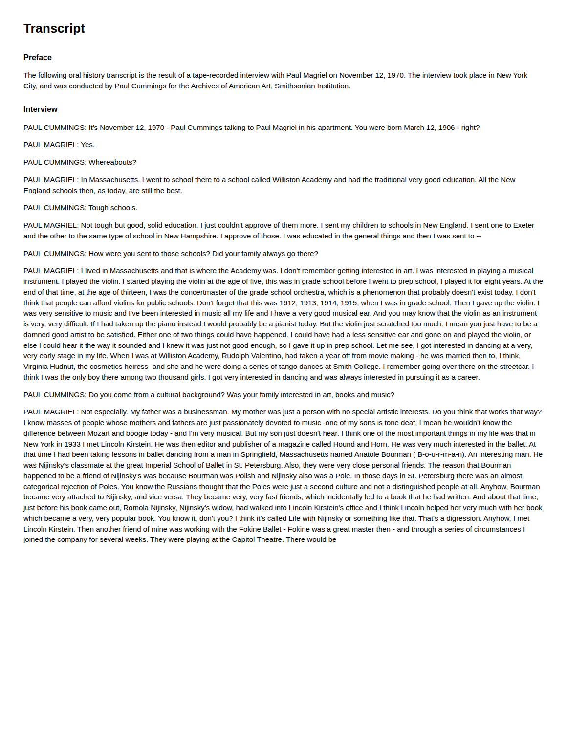Transcript
Preface
The following oral history transcript is the result of a tape-recorded interview with Paul Magriel on November 12, 1970. The interview took place in New York City, and was conducted by Paul Cummings for the Archives of American Art, Smithsonian Institution.
Interview
PAUL CUMMINGS: It's November 12, 1970 - Paul Cummings talking to Paul Magriel in his apartment. You were born March 12, 1906 - right?
PAUL MAGRIEL: Yes.
PAUL CUMMINGS: Whereabouts?
PAUL MAGRIEL: In Massachusetts. I went to school there to a school called Williston Academy and had the traditional very good education. All the New England schools then, as today, are still the best.
PAUL CUMMINGS: Tough schools.
PAUL MAGRIEL: Not tough but good, solid education. I just couldn't approve of them more. I sent my children to schools in New England. I sent one to Exeter and the other to the same type of school in New Hampshire. I approve of those. I was educated in the general things and then I was sent to --
PAUL CUMMINGS: How were you sent to those schools? Did your family always go there?
PAUL MAGRIEL: I lived in Massachusetts and that is where the Academy was. I don't remember getting interested in art. I was interested in playing a musical instrument. I played the violin. I started playing the violin at the age of five, this was in grade school before I went to prep school, I played it for eight years. At the end of that time, at the age of thirteen, I was the concertmaster of the grade school orchestra, which is a phenomenon that probably doesn't exist today. I don't think that people can afford violins for public schools. Don't forget that this was 1912, 1913, 1914, 1915, when I was in grade school. Then I gave up the violin. I was very sensitive to music and I've been interested in music all my life and I have a very good musical ear. And you may know that the violin as an instrument is very, very difficult. If I had taken up the piano instead I would probably be a pianist today. But the violin just scratched too much. I mean you just have to be a damned good artist to be satisfied. Either one of two things could have happened. I could have had a less sensitive ear and gone on and played the violin, or else I could hear it the way it sounded and I knew it was just not good enough, so I gave it up in prep school. Let me see, I got interested in dancing at a very, very early stage in my life. When I was at Williston Academy, Rudolph Valentino, had taken a year off from movie making - he was married then to, I think, Virginia Hudnut, the cosmetics heiress -and she and he were doing a series of tango dances at Smith College. I remember going over there on the streetcar. I think I was the only boy there among two thousand girls. I got very interested in dancing and was always interested in pursuing it as a career.
PAUL CUMMINGS: Do you come from a cultural background? Was your family interested in art, books and music?
PAUL MAGRIEL: Not especially. My father was a businessman. My mother was just a person with no special artistic interests. Do you think that works that way? I know masses of people whose mothers and fathers are just passionately devoted to music -one of my sons is tone deaf, I mean he wouldn't know the difference between Mozart and boogie today - and I'm very musical. But my son just doesn't hear. I think one of the most important things in my life was that in New York in 1933 I met Lincoln Kirstein. He was then editor and publisher of a magazine called Hound and Horn. He was very much interested in the ballet. At that time I had been taking lessons in ballet dancing from a man in Springfield, Massachusetts named Anatole Bourman ( B-o-u-r-m-a-n). An interesting man. He was Nijinsky's classmate at the great Imperial School of Ballet in St. Petersburg. Also, they were very close personal friends. The reason that Bourman happened to be a friend of Nijinsky's was because Bourman was Polish and Nijinsky also was a Pole. In those days in St. Petersburg there was an almost categorical rejection of Poles. You know the Russians thought that the Poles were just a second culture and not a distinguished people at all. Anyhow, Bourman became very attached to Nijinsky, and vice versa. They became very, very fast friends, which incidentally led to a book that he had written. And about that time, just before his book came out, Romola Nijinsky, Nijinsky's widow, had walked into Lincoln Kirstein's office and I think Lincoln helped her very much with her book which became a very, very popular book. You know it, don't you? I think it's called Life with Nijinsky or something like that. That's a digression. Anyhow, I met Lincoln Kirstein. Then another friend of mine was working with the Fokine Ballet - Fokine was a great master then - and through a series of circumstances I joined the company for several weeks. They were playing at the Capitol Theatre. There would be